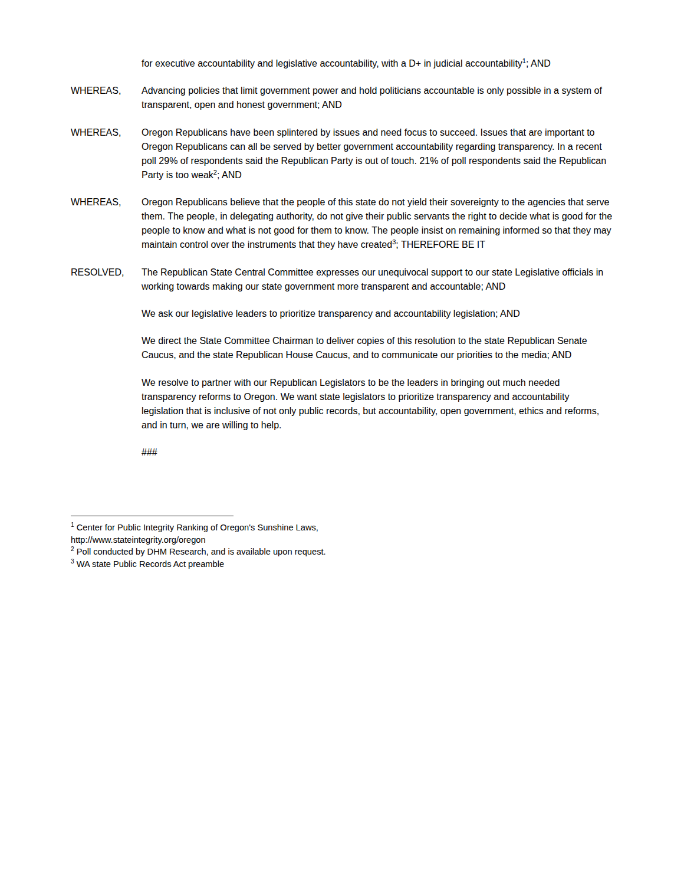for executive accountability and legislative accountability, with a D+ in judicial accountability1; AND
WHEREAS,
Advancing policies that limit government power and hold politicians accountable is only possible in a system of transparent, open and honest government; AND
WHEREAS,
Oregon Republicans have been splintered by issues and need focus to succeed. Issues that are important to Oregon Republicans can all be served by better government accountability regarding transparency. In a recent poll 29% of respondents said the Republican Party is out of touch. 21% of poll respondents said the Republican Party is too weak2; AND
WHEREAS,
Oregon Republicans believe that the people of this state do not yield their sovereignty to the agencies that serve them. The people, in delegating authority, do not give their public servants the right to decide what is good for the people to know and what is not good for them to know. The people insist on remaining informed so that they may maintain control over the instruments that they have created3; THEREFORE BE IT
RESOLVED,
The Republican State Central Committee expresses our unequivocal support to our state Legislative officials in working towards making our state government more transparent and accountable; AND
We ask our legislative leaders to prioritize transparency and accountability legislation; AND
We direct the State Committee Chairman to deliver copies of this resolution to the state Republican Senate Caucus, and the state Republican House Caucus, and to communicate our priorities to the media; AND
We resolve to partner with our Republican Legislators to be the leaders in bringing out much needed transparency reforms to Oregon. We want state legislators to prioritize transparency and accountability legislation that is inclusive of not only public records, but accountability, open government, ethics and reforms, and in turn, we are willing to help.
###
1 Center for Public Integrity Ranking of Oregon's Sunshine Laws,
http://www.stateintegrity.org/oregon
2 Poll conducted by DHM Research, and is available upon request.
3 WA state Public Records Act preamble